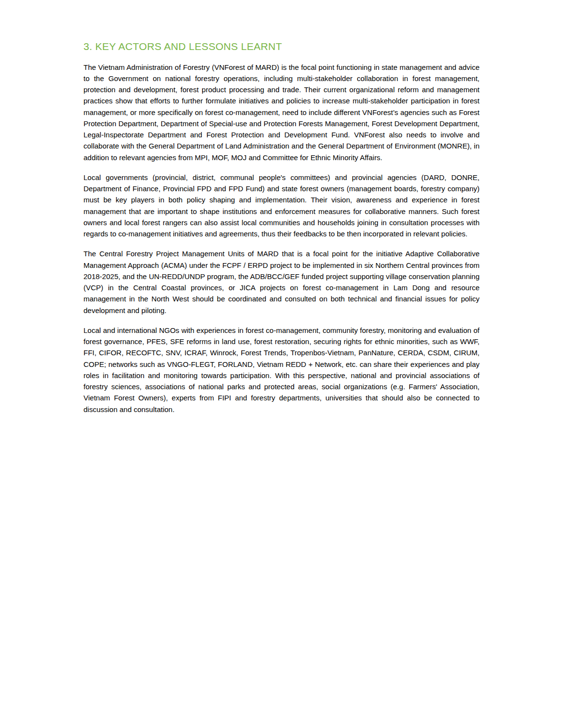3. KEY ACTORS AND LESSONS LEARNT
The Vietnam Administration of Forestry (VNForest of MARD) is the focal point functioning in state management and advice to the Government on national forestry operations, including multi-stakeholder collaboration in forest management, protection and development, forest product processing and trade. Their current organizational reform and management practices show that efforts to further formulate initiatives and policies to increase multi-stakeholder participation in forest management, or more specifically on forest co-management, need to include different VNForest’s agencies such as Forest Protection Department, Department of Special-use and Protection Forests Management, Forest Development Department, Legal-Inspectorate Department and Forest Protection and Development Fund. VNForest also needs to involve and collaborate with the General Department of Land Administration and the General Department of Environment (MONRE), in addition to relevant agencies from MPI, MOF, MOJ and Committee for Ethnic Minority Affairs.
Local governments (provincial, district, communal people's committees) and provincial agencies (DARD, DONRE, Department of Finance, Provincial FPD and FPD Fund) and state forest owners (management boards, forestry company) must be key players in both policy shaping and implementation. Their vision, awareness and experience in forest management that are important to shape institutions and enforcement measures for collaborative manners. Such forest owners and local forest rangers can also assist local communities and households joining in consultation processes with regards to co-management initiatives and agreements, thus their feedbacks to be then incorporated in relevant policies.
The Central Forestry Project Management Units of MARD that is a focal point for the initiative Adaptive Collaborative Management Approach (ACMA) under the FCPF / ERPD project to be implemented in six Northern Central provinces from 2018-2025, and the UN-REDD/UNDP program, the ADB/BCC/GEF funded project supporting village conservation planning (VCP) in the Central Coastal provinces, or JICA projects on forest co-management in Lam Dong and resource management in the North West should be coordinated and consulted on both technical and financial issues for policy development and piloting.
Local and international NGOs with experiences in forest co-management, community forestry, monitoring and evaluation of forest governance, PFES, SFE reforms in land use, forest restoration, securing rights for ethnic minorities, such as WWF, FFI, CIFOR, RECOFTC, SNV, ICRAF, Winrock, Forest Trends, Tropenbos-Vietnam, PanNature, CERDA, CSDM, CIRUM, COPE; networks such as VNGO-FLEGT, FORLAND, Vietnam REDD + Network, etc. can share their experiences and play roles in facilitation and monitoring towards participation. With this perspective, national and provincial associations of forestry sciences, associations of national parks and protected areas, social organizations (e.g. Farmers' Association, Vietnam Forest Owners), experts from FIPI and forestry departments, universities that should also be connected to discussion and consultation.